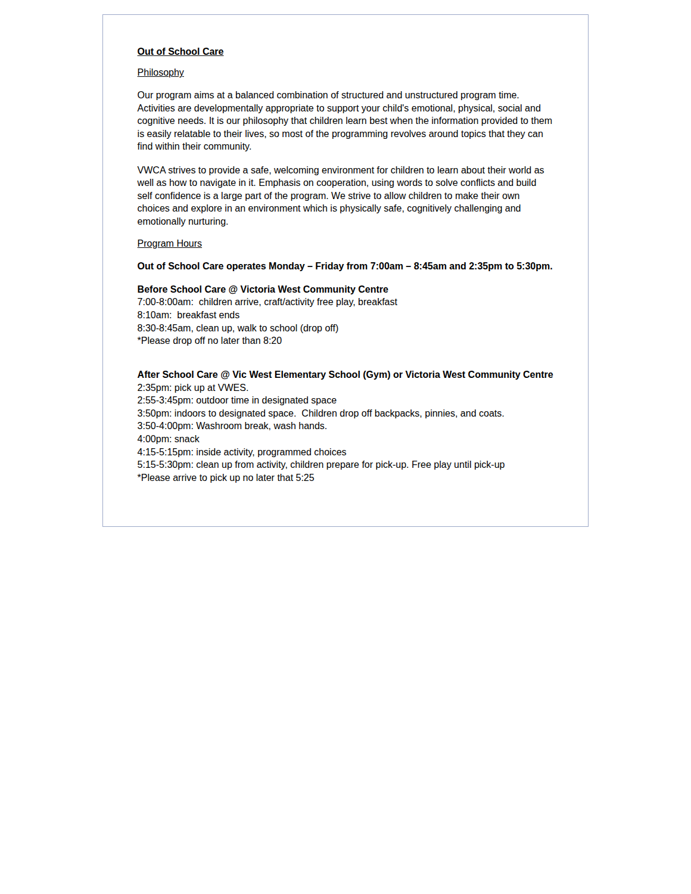Out of School Care
Philosophy
Our program aims at a balanced combination of structured and unstructured program time. Activities are developmentally appropriate to support your child's emotional, physical, social and cognitive needs. It is our philosophy that children learn best when the information provided to them is easily relatable to their lives, so most of the programming revolves around topics that they can find within their community.
VWCA strives to provide a safe, welcoming environment for children to learn about their world as well as how to navigate in it. Emphasis on cooperation, using words to solve conflicts and build self confidence is a large part of the program. We strive to allow children to make their own choices and explore in an environment which is physically safe, cognitively challenging and emotionally nurturing.
Program Hours
Out of School Care operates Monday – Friday from 7:00am – 8:45am and 2:35pm to 5:30pm.
Before School Care @ Victoria West Community Centre
7:00-8:00am: children arrive, craft/activity free play, breakfast
8:10am: breakfast ends
8:30-8:45am, clean up, walk to school (drop off)
*Please drop off no later than 8:20
After School Care @ Vic West Elementary School (Gym) or Victoria West Community Centre
2:35pm: pick up at VWES.
2:55-3:45pm: outdoor time in designated space
3:50pm: indoors to designated space. Children drop off backpacks, pinnies, and coats.
3:50-4:00pm: Washroom break, wash hands.
4:00pm: snack
4:15-5:15pm: inside activity, programmed choices
5:15-5:30pm: clean up from activity, children prepare for pick-up. Free play until pick-up
*Please arrive to pick up no later that 5:25